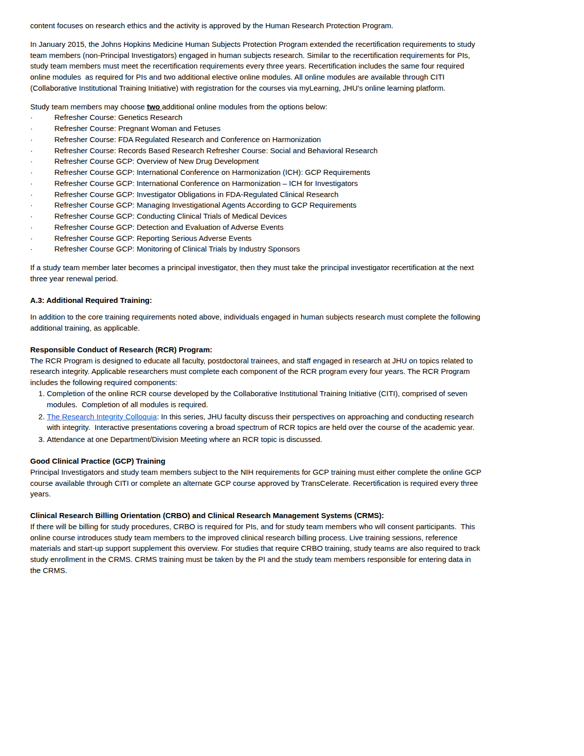content focuses on research ethics and the activity is approved by the Human Research Protection Program.
In January 2015, the Johns Hopkins Medicine Human Subjects Protection Program extended the recertification requirements to study team members (non-Principal Investigators) engaged in human subjects research. Similar to the recertification requirements for PIs, study team members must meet the recertification requirements every three years. Recertification includes the same four required online modules as required for PIs and two additional elective online modules. All online modules are available through CITI (Collaborative Institutional Training Initiative) with registration for the courses via myLearning, JHU's online learning platform.
Study team members may choose two additional online modules from the options below:
Refresher Course: Genetics Research
Refresher Course: Pregnant Woman and Fetuses
Refresher Course: FDA Regulated Research and Conference on Harmonization
Refresher Course: Records Based Research Refresher Course: Social and Behavioral Research
Refresher Course GCP: Overview of New Drug Development
Refresher Course GCP: International Conference on Harmonization (ICH): GCP Requirements
Refresher Course GCP: International Conference on Harmonization – ICH for Investigators
Refresher Course GCP: Investigator Obligations in FDA-Regulated Clinical Research
Refresher Course GCP: Managing Investigational Agents According to GCP Requirements
Refresher Course GCP: Conducting Clinical Trials of Medical Devices
Refresher Course GCP: Detection and Evaluation of Adverse Events
Refresher Course GCP: Reporting Serious Adverse Events
Refresher Course GCP: Monitoring of Clinical Trials by Industry Sponsors
If a study team member later becomes a principal investigator, then they must take the principal investigator recertification at the next three year renewal period.
A.3: Additional Required Training:
In addition to the core training requirements noted above, individuals engaged in human subjects research must complete the following additional training, as applicable.
Responsible Conduct of Research (RCR) Program:
The RCR Program is designed to educate all faculty, postdoctoral trainees, and staff engaged in research at JHU on topics related to research integrity. Applicable researchers must complete each component of the RCR program every four years. The RCR Program includes the following required components:
Completion of the online RCR course developed by the Collaborative Institutional Training Initiative (CITI), comprised of seven modules. Completion of all modules is required.
The Research Integrity Colloquia: In this series, JHU faculty discuss their perspectives on approaching and conducting research with integrity. Interactive presentations covering a broad spectrum of RCR topics are held over the course of the academic year.
Attendance at one Department/Division Meeting where an RCR topic is discussed.
Good Clinical Practice (GCP) Training
Principal Investigators and study team members subject to the NIH requirements for GCP training must either complete the online GCP course available through CITI or complete an alternate GCP course approved by TransCelerate. Recertification is required every three years.
Clinical Research Billing Orientation (CRBO) and Clinical Research Management Systems (CRMS):
If there will be billing for study procedures, CRBO is required for PIs, and for study team members who will consent participants. This online course introduces study team members to the improved clinical research billing process. Live training sessions, reference materials and start-up support supplement this overview. For studies that require CRBO training, study teams are also required to track study enrollment in the CRMS. CRMS training must be taken by the PI and the study team members responsible for entering data in the CRMS.